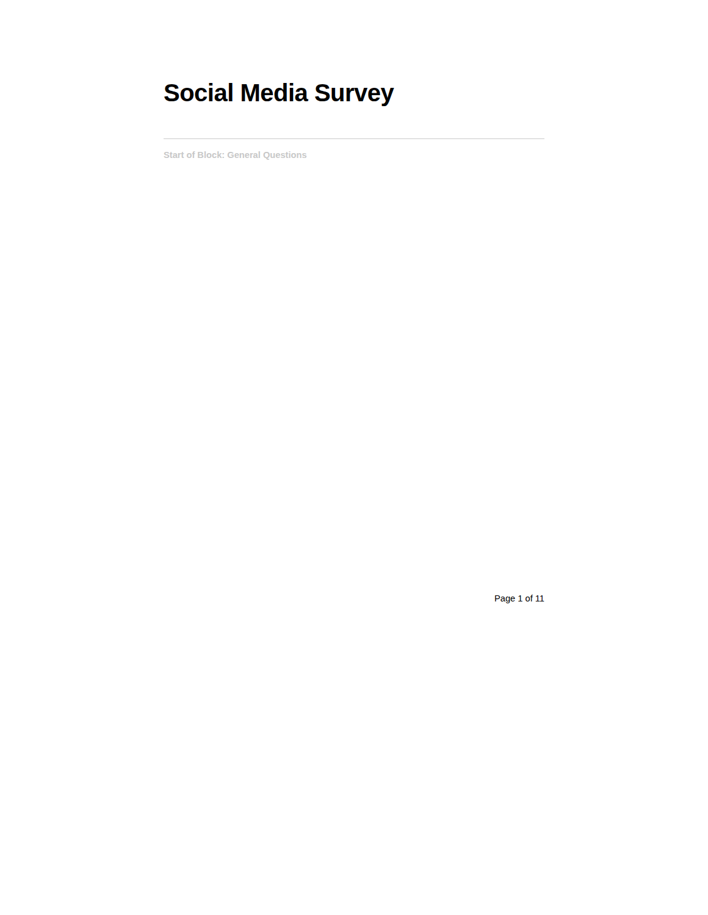Social Media Survey
Start of Block: General Questions
Page 1 of 11